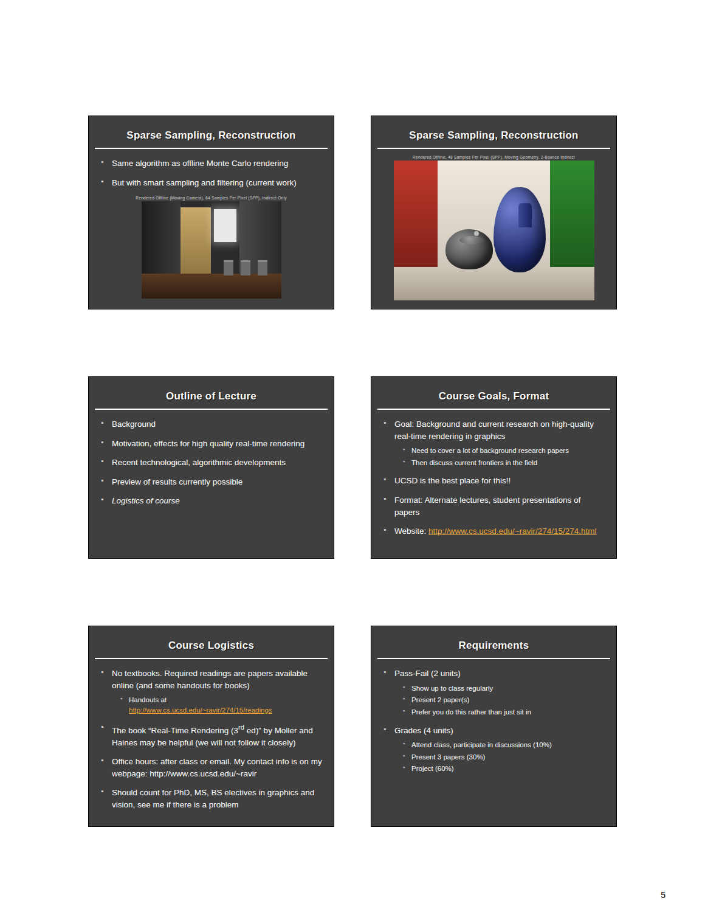Sparse Sampling, Reconstruction
Same algorithm as offline Monte Carlo rendering
But with smart sampling and filtering (current work)
Rendered Offline (Moving Camera), 64 Samples Per Pixel (SPP), Indirect Only
Sparse Sampling, Reconstruction
Rendered Offline, 48 Samples Per Pixel (SPP), Moving Geometry, 2-Bounce Indirect
Outline of Lecture
Background
Motivation, effects for high quality real-time rendering
Recent technological, algorithmic developments
Preview of results currently possible
Logistics of course
Course Goals, Format
Goal: Background and current research on high-quality real-time rendering in graphics
Need to cover a lot of background research papers
Then discuss current frontiers in the field
UCSD is the best place for this!!
Format: Alternate lectures, student presentations of papers
Website: http://www.cs.ucsd.edu/~ravir/274/15/274.html
Course Logistics
No textbooks. Required readings are papers available online (and some handouts for books)
Handouts at
http://www.cs.ucsd.edu/~ravir/274/15/readings
The book “Real-Time Rendering (3rd ed)” by Moller and Haines may be helpful (we will not follow it closely)
Office hours: after class or email. My contact info is on my webpage: http://www.cs.ucsd.edu/~ravir
Should count for PhD, MS, BS electives in graphics and vision, see me if there is a problem
Requirements
Pass-Fail (2 units)
Show up to class regularly
Present 2 paper(s)
Prefer you do this rather than just sit in
Grades (4 units)
Attend class, participate in discussions (10%)
Present 3 papers (30%)
Project (60%)
5